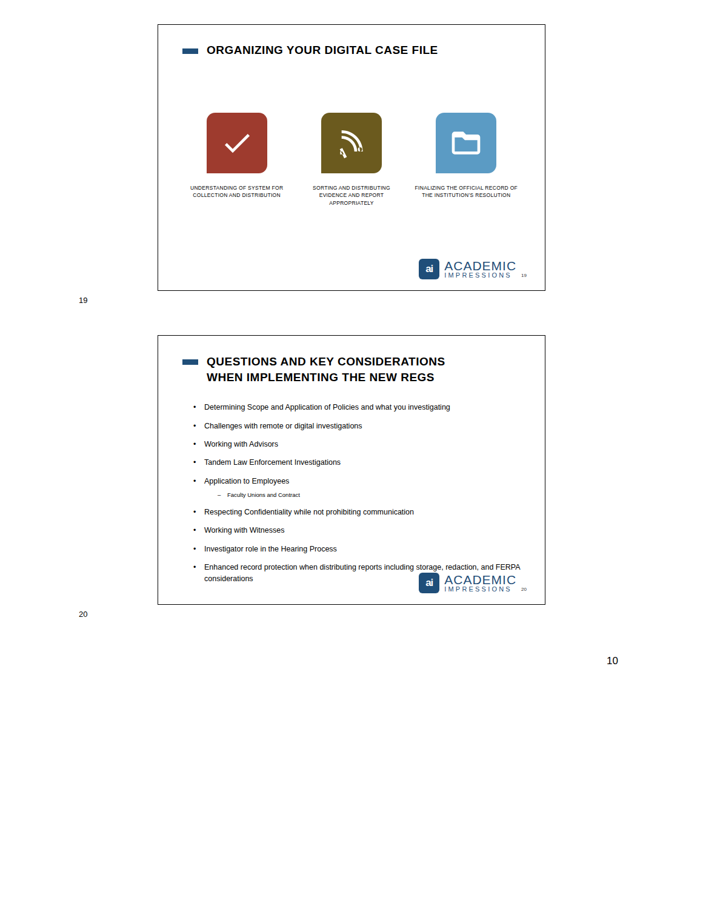ORGANIZING YOUR DIGITAL CASE FILE
Understanding of system for collection and distribution
Sorting and distributing evidence and report appropriately
Finalizing the official record of the institution’s resolution
ai
ACADEMIC
IMPRESSIONS
19
19
QUESTIONS AND KEY CONSIDERATIONS
WHEN IMPLEMENTING THE NEW REGS
Determining Scope and Application of Policies and what you investigating
Challenges with remote or digital investigations
Working with Advisors
Tandem Law Enforcement Investigations
Application to Employees
Faculty Unions and Contract
Respecting Confidentiality while not prohibiting communication
Working with Witnesses
Investigator role in the Hearing Process
Enhanced record protection when distributing reports including storage, redaction, and FERPA considerations
ai
ACADEMIC
IMPRESSIONS
20
20
10